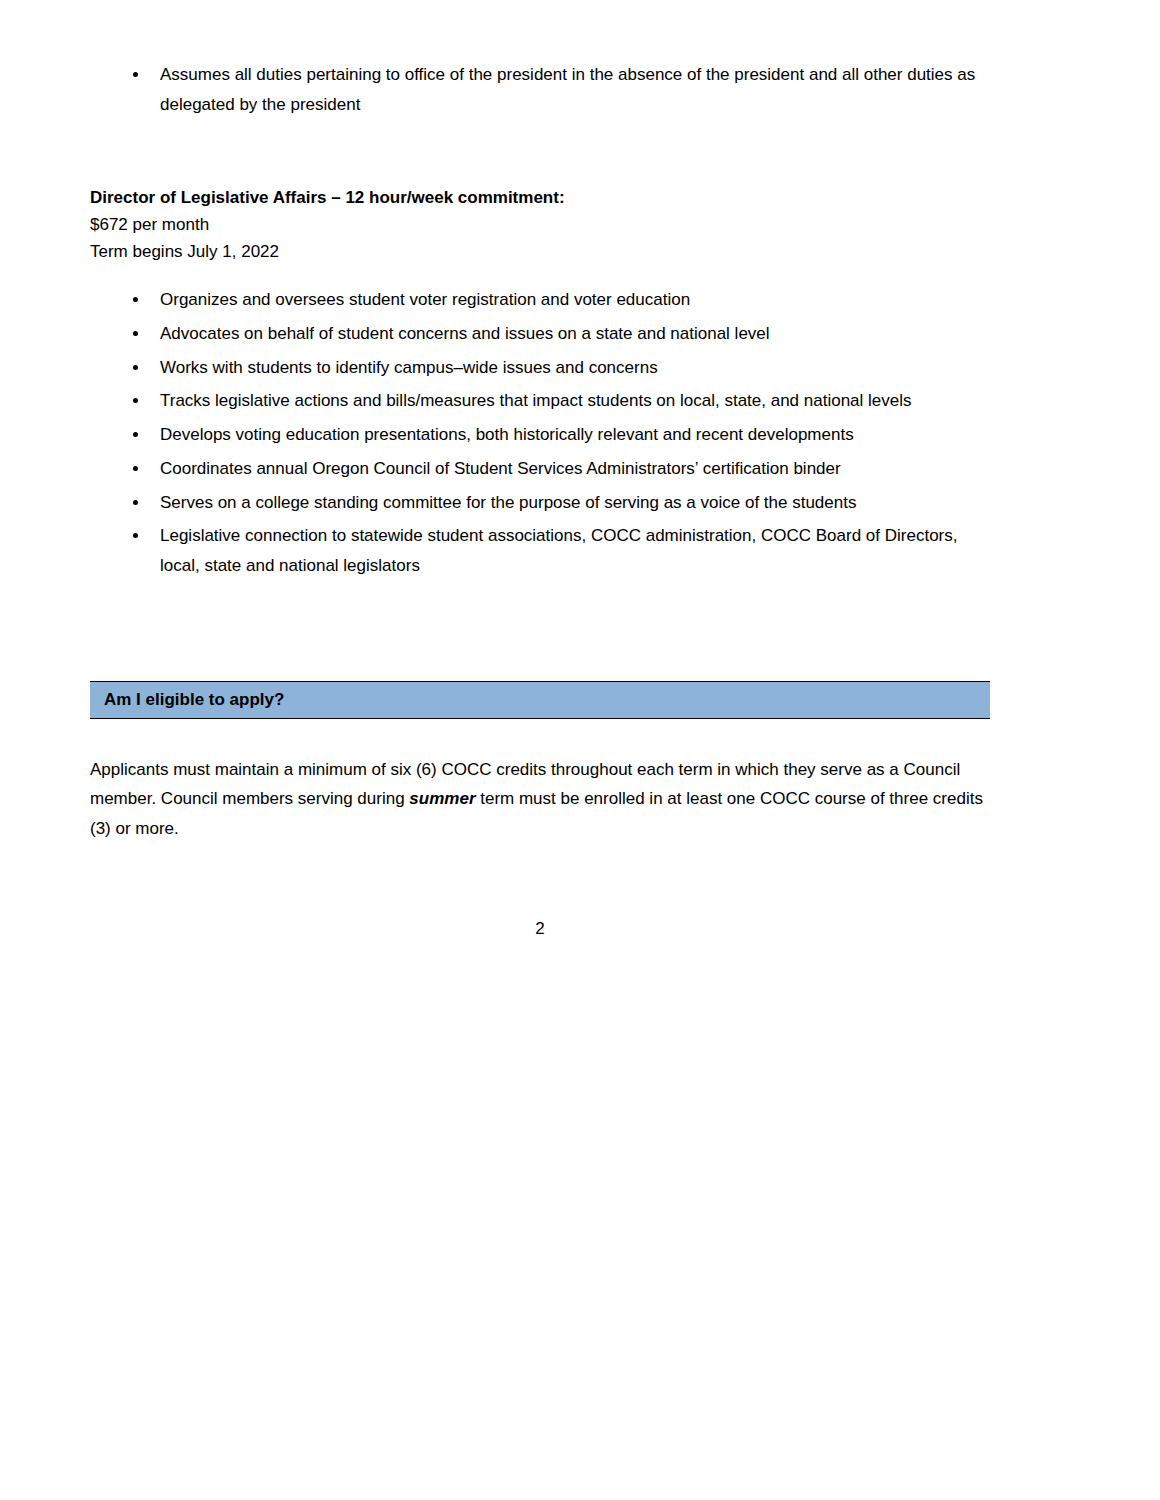Assumes all duties pertaining to office of the president in the absence of the president and all other duties as delegated by the president
Director of Legislative Affairs – 12 hour/week commitment:
$672 per month
Term begins July 1, 2022
Organizes and oversees student voter registration and voter education
Advocates on behalf of student concerns and issues on a state and national level
Works with students to identify campus–wide issues and concerns
Tracks legislative actions and bills/measures that impact students on local, state, and national levels
Develops voting education presentations, both historically relevant and recent developments
Coordinates annual Oregon Council of Student Services Administrators’ certification binder
Serves on a college standing committee for the purpose of serving as a voice of the students
Legislative connection to statewide student associations, COCC administration, COCC Board of Directors, local, state and national legislators
Am I eligible to apply?
Applicants must maintain a minimum of six (6) COCC credits throughout each term in which they serve as a Council member. Council members serving during summer term must be enrolled in at least one COCC course of three credits (3) or more.
2